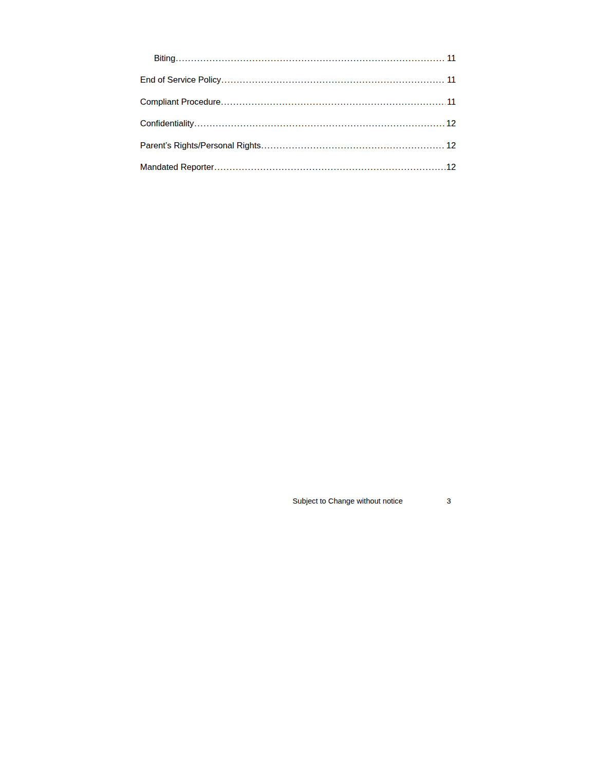Biting ........................................................................................................................... 11
End of Service Policy ............................................................................................................. 11
Compliant Procedure ............................................................................................................. 11
Confidentiality ....................................................................................................................... 12
Parent’s Rights/Personal Rights ....................................................................................... 12
Mandated Reporter ............................................................................................................... 12
Subject to Change without notice
3